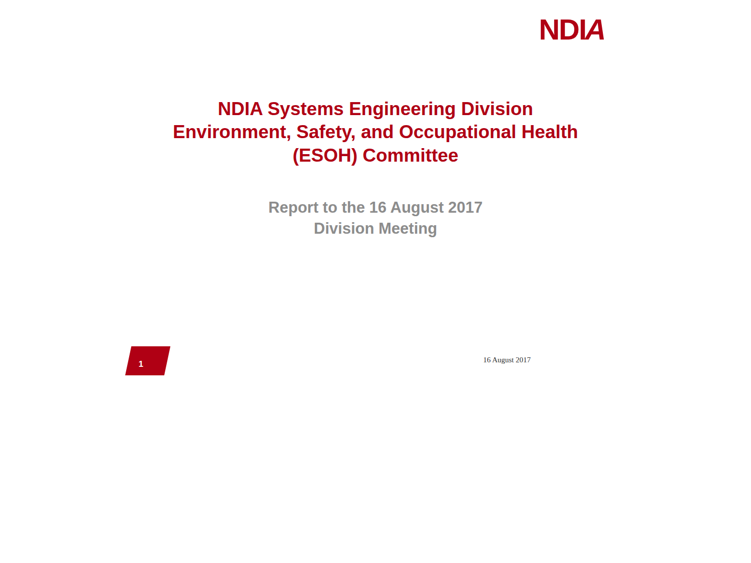NDIA
NDIA Systems Engineering Division
Environment, Safety, and Occupational Health
(ESOH) Committee
Report to the 16 August 2017
Division Meeting
16 August 2017
1